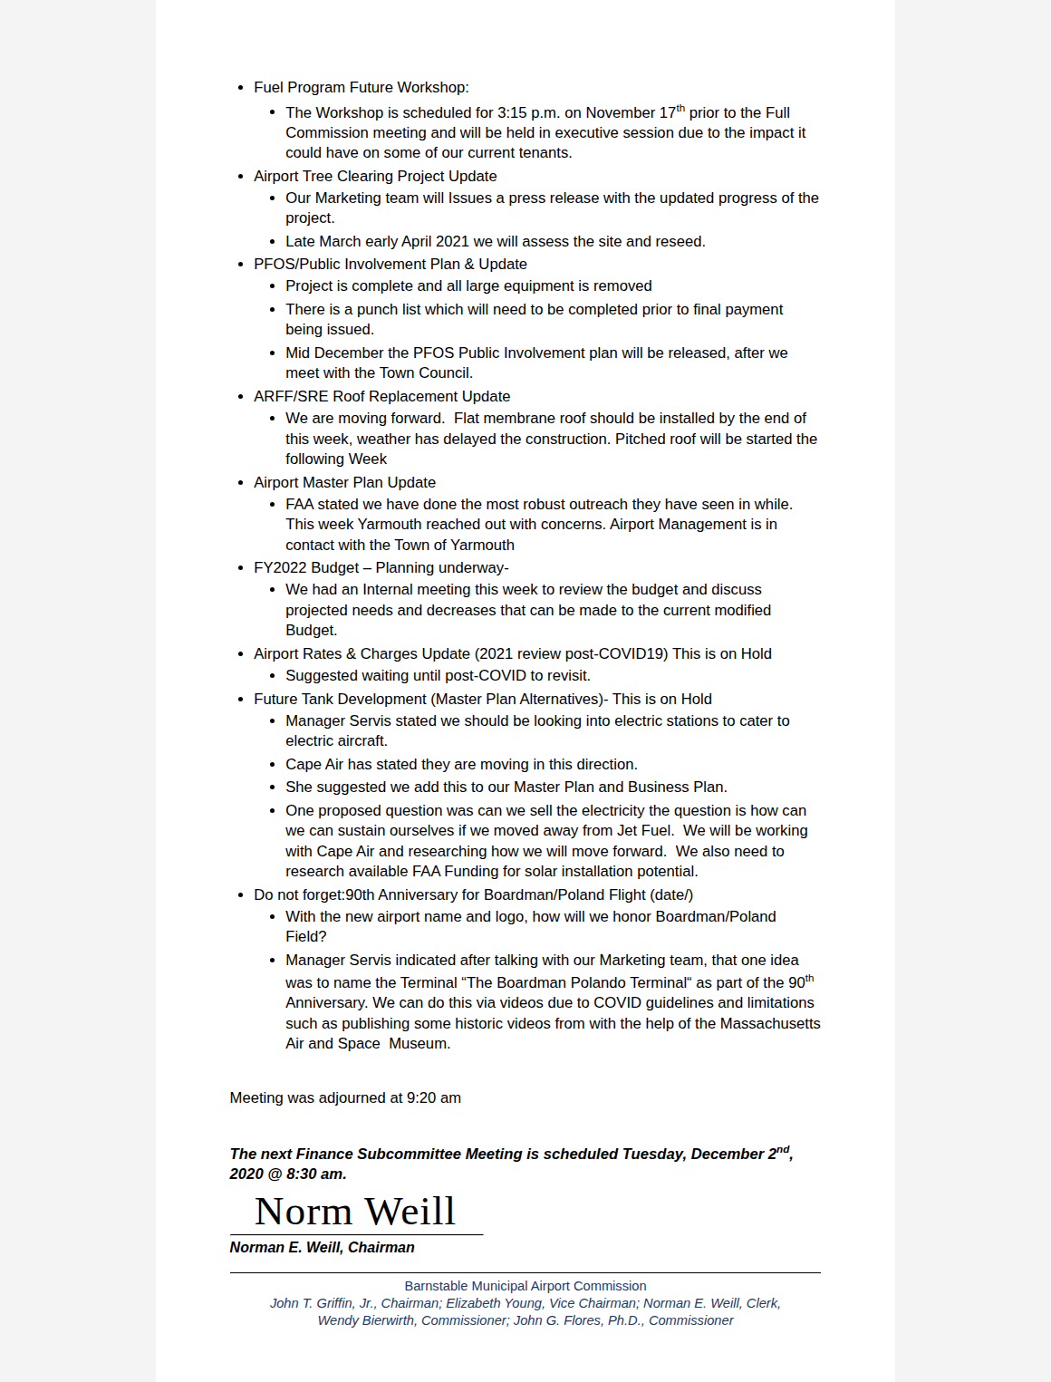Fuel Program Future Workshop:
The Workshop is scheduled for 3:15 p.m. on November 17th prior to the Full Commission meeting and will be held in executive session due to the impact it could have on some of our current tenants.
Airport Tree Clearing Project Update
Our Marketing team will Issues a press release with the updated progress of the project.
Late March early April 2021 we will assess the site and reseed.
PFOS/Public Involvement Plan & Update
Project is complete and all large equipment is removed
There is a punch list which will need to be completed prior to final payment being issued.
Mid December the PFOS Public Involvement plan will be released, after we meet with the Town Council.
ARFF/SRE Roof Replacement Update
We are moving forward. Flat membrane roof should be installed by the end of this week, weather has delayed the construction. Pitched roof will be started the following Week
Airport Master Plan Update
FAA stated we have done the most robust outreach they have seen in while. This week Yarmouth reached out with concerns. Airport Management is in contact with the Town of Yarmouth
FY2022 Budget – Planning underway-
We had an Internal meeting this week to review the budget and discuss projected needs and decreases that can be made to the current modified Budget.
Airport Rates & Charges Update (2021 review post-COVID19) This is on Hold
Suggested waiting until post-COVID to revisit.
Future Tank Development (Master Plan Alternatives)- This is on Hold
Manager Servis stated we should be looking into electric stations to cater to electric aircraft.
Cape Air has stated they are moving in this direction.
She suggested we add this to our Master Plan and Business Plan.
One proposed question was can we sell the electricity the question is how can we can sustain ourselves if we moved away from Jet Fuel. We will be working with Cape Air and researching how we will move forward. We also need to research available FAA Funding for solar installation potential.
Do not forget:90th Anniversary for Boardman/Poland Flight (date/)
With the new airport name and logo, how will we honor Boardman/Poland Field?
Manager Servis indicated after talking with our Marketing team, that one idea was to name the Terminal “The Boardman Polando Terminal“ as part of the 90th Anniversary. We can do this via videos due to COVID guidelines and limitations such as publishing some historic videos from with the help of the Massachusetts Air and Space Museum.
Meeting was adjourned at 9:20 am
The next Finance Subcommittee Meeting is scheduled Tuesday, December 2nd, 2020 @ 8:30 am.
Norm Weill
Norman E. Weill, Chairman
Barnstable Municipal Airport Commission
John T. Griffin, Jr., Chairman; Elizabeth Young, Vice Chairman; Norman E. Weill, Clerk,
Wendy Bierwirth, Commissioner; John G. Flores, Ph.D., Commissioner